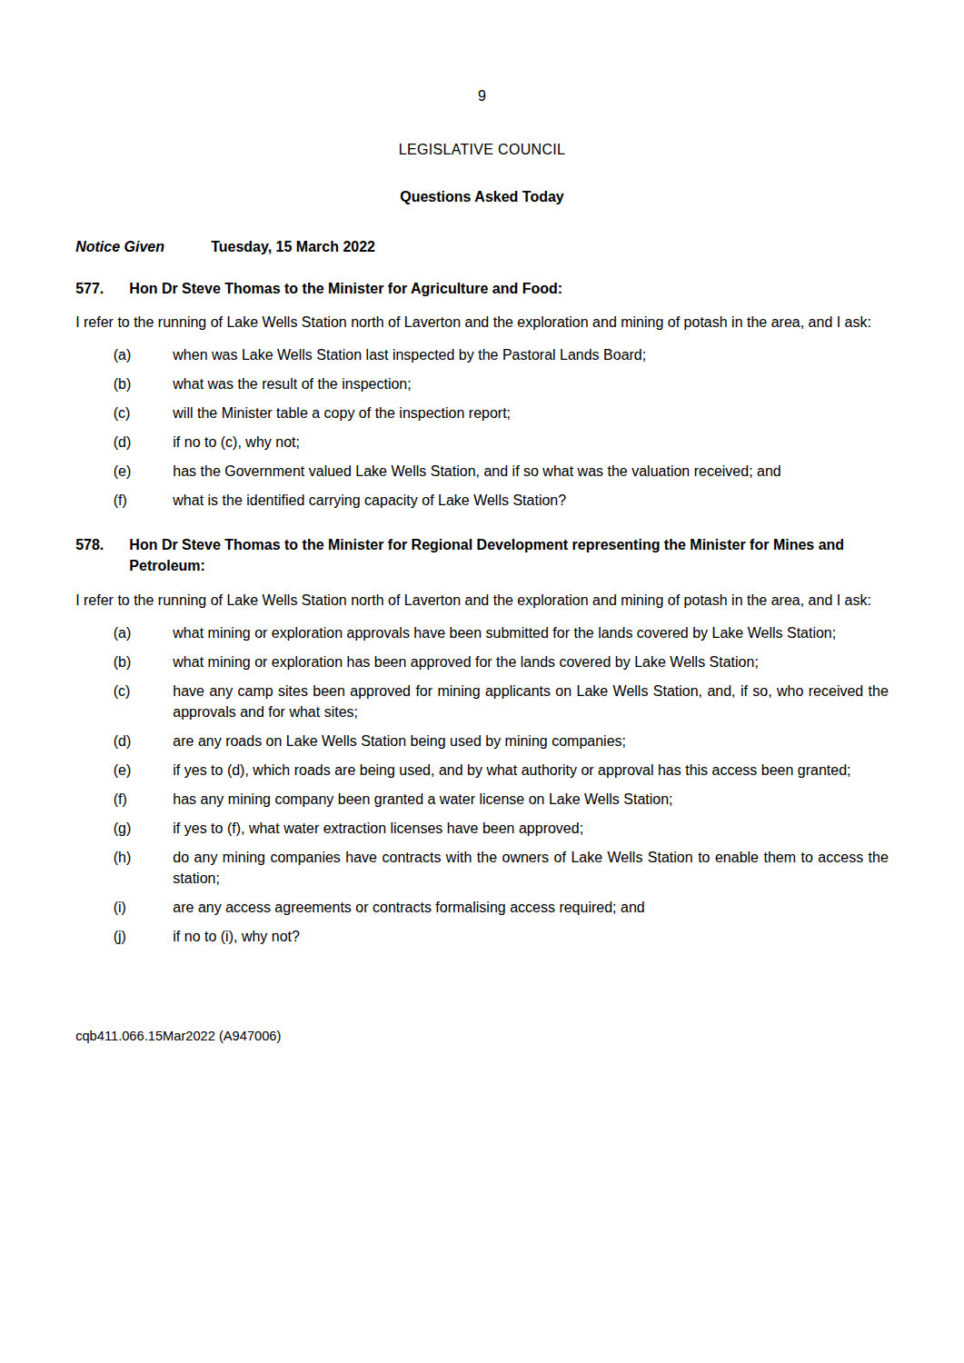9
LEGISLATIVE COUNCIL
Questions Asked Today
Notice Given Tuesday, 15 March 2022
577. Hon Dr Steve Thomas to the Minister for Agriculture and Food:
I refer to the running of Lake Wells Station north of Laverton and the exploration and mining of potash in the area, and I ask:
(a) when was Lake Wells Station last inspected by the Pastoral Lands Board;
(b) what was the result of the inspection;
(c) will the Minister table a copy of the inspection report;
(d) if no to (c), why not;
(e) has the Government valued Lake Wells Station, and if so what was the valuation received; and
(f) what is the identified carrying capacity of Lake Wells Station?
578. Hon Dr Steve Thomas to the Minister for Regional Development representing the Minister for Mines and Petroleum:
I refer to the running of Lake Wells Station north of Laverton and the exploration and mining of potash in the area, and I ask:
(a) what mining or exploration approvals have been submitted for the lands covered by Lake Wells Station;
(b) what mining or exploration has been approved for the lands covered by Lake Wells Station;
(c) have any camp sites been approved for mining applicants on Lake Wells Station, and, if so, who received the approvals and for what sites;
(d) are any roads on Lake Wells Station being used by mining companies;
(e) if yes to (d), which roads are being used, and by what authority or approval has this access been granted;
(f) has any mining company been granted a water license on Lake Wells Station;
(g) if yes to (f), what water extraction licenses have been approved;
(h) do any mining companies have contracts with the owners of Lake Wells Station to enable them to access the station;
(i) are any access agreements or contracts formalising access required; and
(j) if no to (i), why not?
cqb411.066.15Mar2022 (A947006)